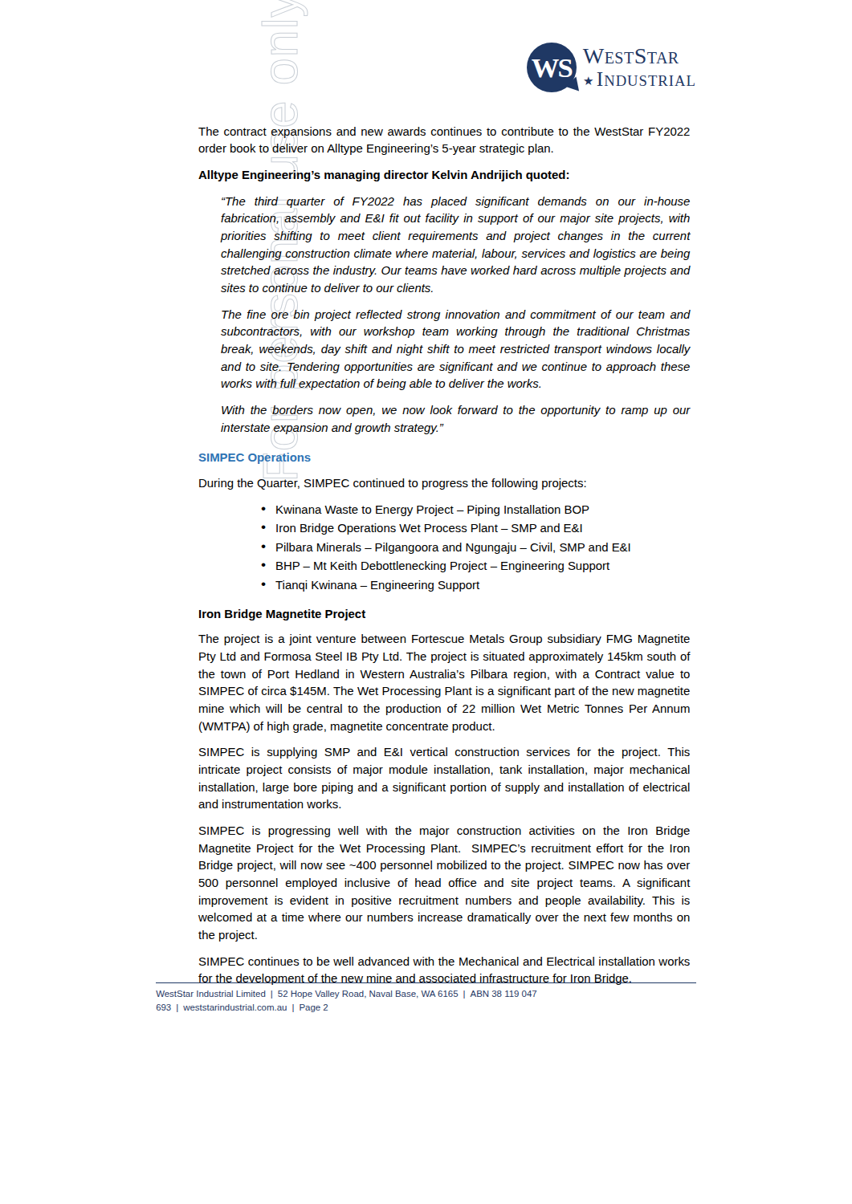For personal use only
WS
WESTSTAR
★INDUSTRIAL
The contract expansions and new awards continues to contribute to the WestStar FY2022 order book to deliver on Alltype Engineering’s 5-year strategic plan.
Alltype Engineering’s managing director Kelvin Andrijich quoted:
“The third quarter of FY2022 has placed significant demands on our in-house fabrication, assembly and E&I fit out facility in support of our major site projects, with priorities shifting to meet client requirements and project changes in the current challenging construction climate where material, labour, services and logistics are being stretched across the industry. Our teams have worked hard across multiple projects and sites to continue to deliver to our clients.
The fine ore bin project reflected strong innovation and commitment of our team and subcontractors, with our workshop team working through the traditional Christmas break, weekends, day shift and night shift to meet restricted transport windows locally and to site. Tendering opportunities are significant and we continue to approach these works with full expectation of being able to deliver the works.
With the borders now open, we now look forward to the opportunity to ramp up our interstate expansion and growth strategy.”
SIMPEC Operations
During the Quarter, SIMPEC continued to progress the following projects:
Kwinana Waste to Energy Project – Piping Installation BOP
Iron Bridge Operations Wet Process Plant – SMP and E&I
Pilbara Minerals – Pilgangoora and Ngungaju – Civil, SMP and E&I
BHP – Mt Keith Debottlenecking Project – Engineering Support
Tianqi Kwinana – Engineering Support
Iron Bridge Magnetite Project
The project is a joint venture between Fortescue Metals Group subsidiary FMG Magnetite Pty Ltd and Formosa Steel IB Pty Ltd. The project is situated approximately 145km south of the town of Port Hedland in Western Australia’s Pilbara region, with a Contract value to SIMPEC of circa $145M. The Wet Processing Plant is a significant part of the new magnetite mine which will be central to the production of 22 million Wet Metric Tonnes Per Annum (WMTPA) of high grade, magnetite concentrate product.
SIMPEC is supplying SMP and E&I vertical construction services for the project. This intricate project consists of major module installation, tank installation, major mechanical installation, large bore piping and a significant portion of supply and installation of electrical and instrumentation works.
SIMPEC is progressing well with the major construction activities on the Iron Bridge Magnetite Project for the Wet Processing Plant. SIMPEC’s recruitment effort for the Iron Bridge project, will now see ~400 personnel mobilized to the project. SIMPEC now has over 500 personnel employed inclusive of head office and site project teams. A significant improvement is evident in positive recruitment numbers and people availability. This is welcomed at a time where our numbers increase dramatically over the next few months on the project.
SIMPEC continues to be well advanced with the Mechanical and Electrical installation works for the development of the new mine and associated infrastructure for Iron Bridge.
WestStar Industrial Limited|52 Hope Valley Road, Naval Base, WA 6165|ABN 38 119 047 693|weststarindustrial.com.au|Page 2